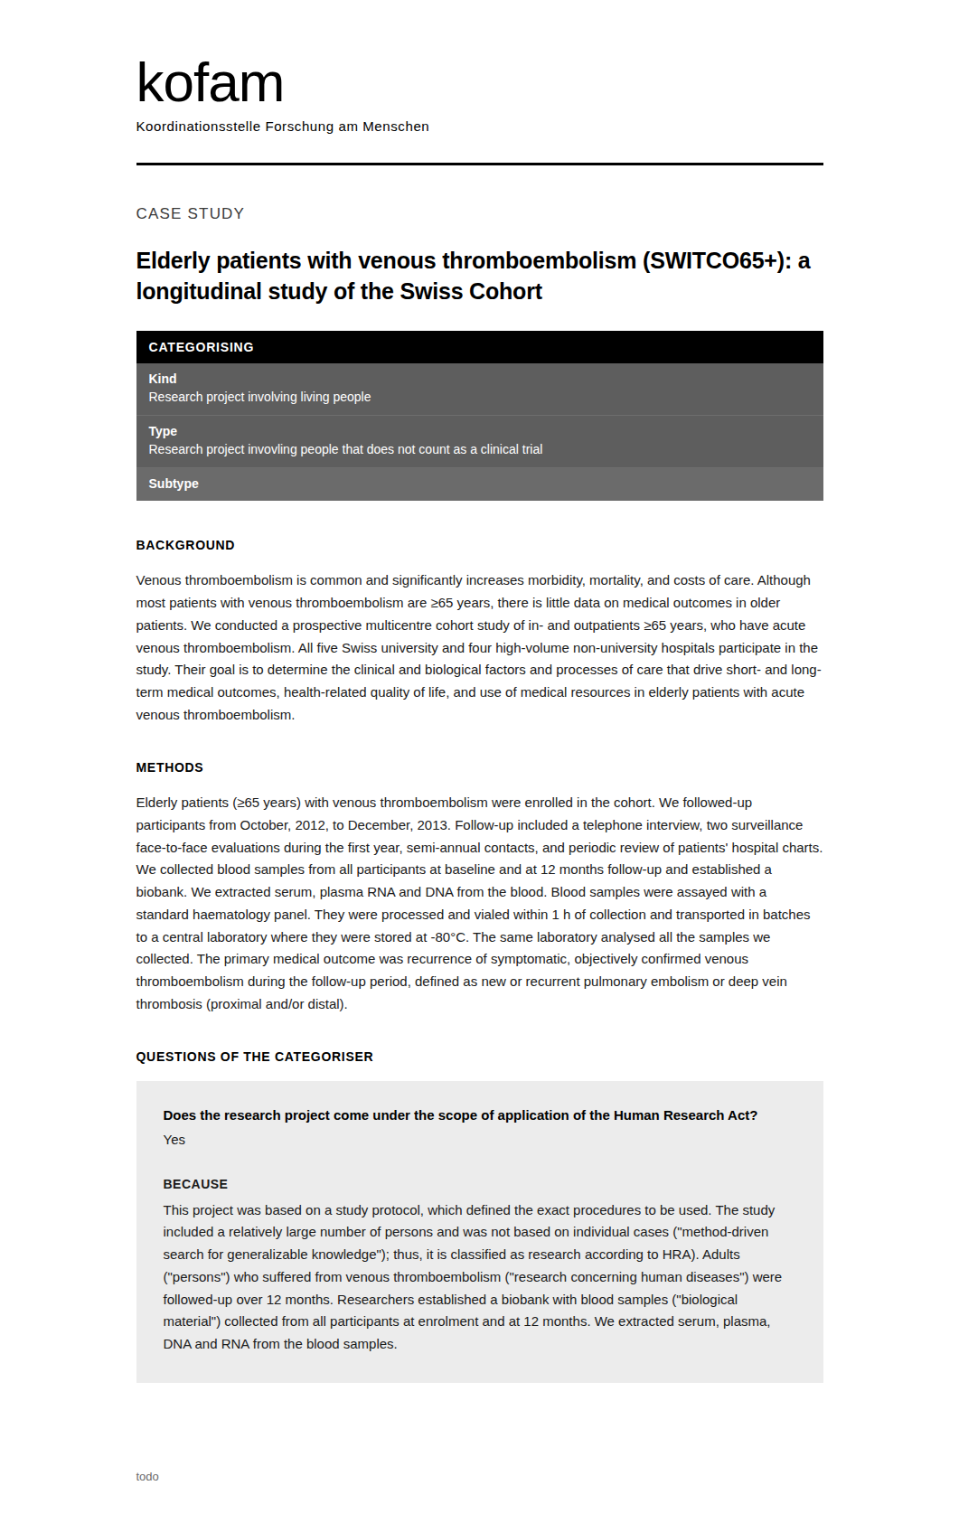kofam
Koordinationsstelle Forschung am Menschen
CASE STUDY
Elderly patients with venous thromboembolism (SWITCO65+): a longitudinal study of the Swiss Cohort
CATEGORISING
Kind Research project involving living people
Type Research project invovling people that does not count as a clinical trial
Subtype
BACKGROUND
Venous thromboembolism is common and significantly increases morbidity, mortality, and costs of care. Although most patients with venous thromboembolism are ≥65 years, there is little data on medical outcomes in older patients. We conducted a prospective multicentre cohort study of in- and outpatients ≥65 years, who have acute venous thromboembolism. All five Swiss university and four high-volume non-university hospitals participate in the study. Their goal is to determine the clinical and biological factors and processes of care that drive short- and long-term medical outcomes, health-related quality of life, and use of medical resources in elderly patients with acute venous thromboembolism.
METHODS
Elderly patients (≥65 years) with venous thromboembolism were enrolled in the cohort. We followed-up participants from October, 2012, to December, 2013. Follow-up included a telephone interview, two surveillance face-to-face evaluations during the first year, semi-annual contacts, and periodic review of patients' hospital charts. We collected blood samples from all participants at baseline and at 12 months follow-up and established a biobank. We extracted serum, plasma RNA and DNA from the blood. Blood samples were assayed with a standard haematology panel. They were processed and vialed within 1 h of collection and transported in batches to a central laboratory where they were stored at -80°C. The same laboratory analysed all the samples we collected. The primary medical outcome was recurrence of symptomatic, objectively confirmed venous thromboembolism during the follow-up period, defined as new or recurrent pulmonary embolism or deep vein thrombosis (proximal and/or distal).
QUESTIONS OF THE CATEGORISER
Does the research project come under the scope of application of the Human Research Act?
Yes
BECAUSE
This project was based on a study protocol, which defined the exact procedures to be used. The study included a relatively large number of persons and was not based on individual cases ("method-driven search for generalizable knowledge"); thus, it is classified as research according to HRA). Adults ("persons") who suffered from venous thromboembolism ("research concerning human diseases") were followed-up over 12 months. Researchers established a biobank with blood samples ("biological material") collected from all participants at enrolment and at 12 months. We extracted serum, plasma, DNA and RNA from the blood samples.
todo